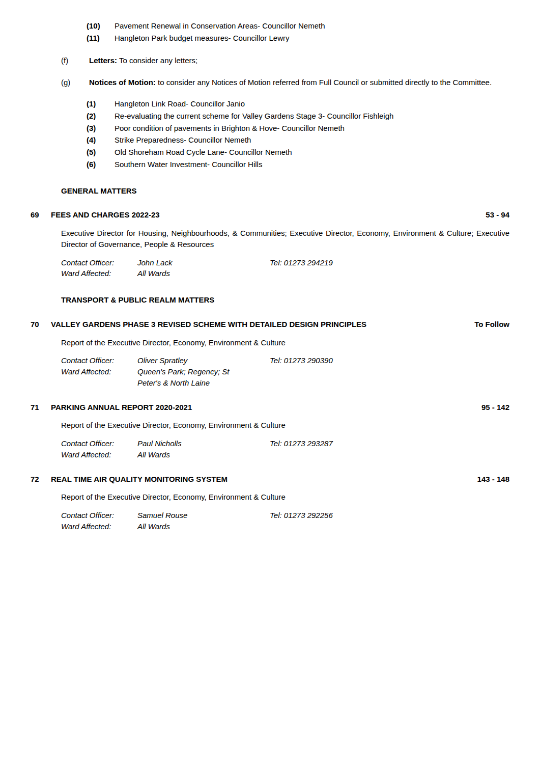(10)
Pavement Renewal in Conservation Areas- Councillor Nemeth
(11)
Hangleton Park budget measures- Councillor Lewry
(f)
Letters: To consider any letters;
(g)
Notices of Motion: to consider any Notices of Motion referred from Full Council or submitted directly to the Committee.
(1)
Hangleton Link Road- Councillor Janio
(2)
Re-evaluating the current scheme for Valley Gardens Stage 3- Councillor Fishleigh
(3)
Poor condition of pavements in Brighton & Hove- Councillor Nemeth
(4)
Strike Preparedness- Councillor Nemeth
(5)
Old Shoreham Road Cycle Lane- Councillor Nemeth
(6)
Southern Water Investment- Councillor Hills
GENERAL MATTERS
69
Fees and Charges 2022-23
53 - 94
Executive Director for Housing, Neighbourhoods, & Communities; Executive Director, Economy, Environment & Culture; Executive Director of Governance, People & Resources
Contact Officer:
John Lack
Tel: 01273 294219
Ward Affected:
All Wards
TRANSPORT & PUBLIC REALM MATTERS
70
Valley Gardens Phase 3 Revised Scheme with Detailed Design Principles
To Follow
Report of the Executive Director, Economy, Environment & Culture
Contact Officer:
Oliver Spratley
Tel: 01273 290390
Ward Affected:
Queen's Park; Regency; St
Peter's & North Laine
71
Parking Annual Report 2020-2021
95 - 142
Report of the Executive Director, Economy, Environment & Culture
Contact Officer:
Paul Nicholls
Tel: 01273 293287
Ward Affected:
All Wards
72
Real Time Air Quality Monitoring System
143 - 148
Report of the Executive Director, Economy, Environment & Culture
Contact Officer:
Samuel Rouse
Tel: 01273 292256
Ward Affected:
All Wards